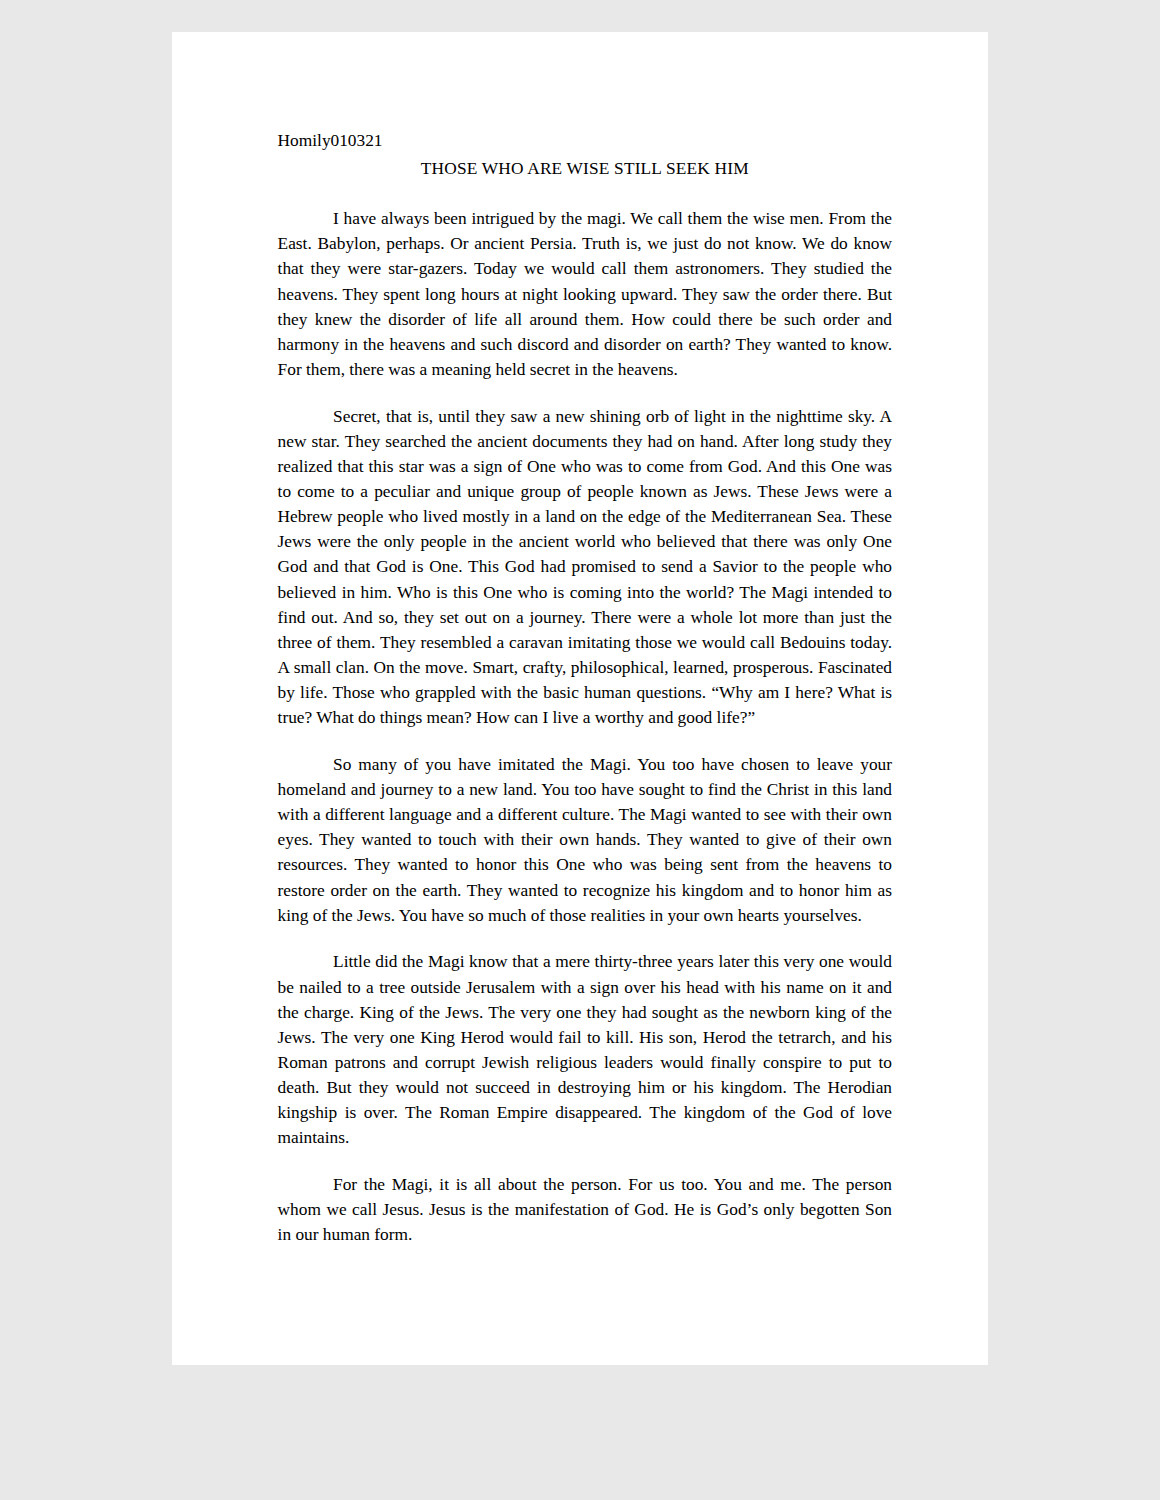Homily010321
THOSE WHO ARE WISE STILL SEEK HIM
I have always been intrigued by the magi. We call them the wise men. From the East. Babylon, perhaps. Or ancient Persia. Truth is, we just do not know. We do know that they were star-gazers. Today we would call them astronomers. They studied the heavens. They spent long hours at night looking upward. They saw the order there. But they knew the disorder of life all around them. How could there be such order and harmony in the heavens and such discord and disorder on earth? They wanted to know. For them, there was a meaning held secret in the heavens.
Secret, that is, until they saw a new shining orb of light in the nighttime sky. A new star. They searched the ancient documents they had on hand. After long study they realized that this star was a sign of One who was to come from God. And this One was to come to a peculiar and unique group of people known as Jews. These Jews were a Hebrew people who lived mostly in a land on the edge of the Mediterranean Sea. These Jews were the only people in the ancient world who believed that there was only One God and that God is One. This God had promised to send a Savior to the people who believed in him. Who is this One who is coming into the world? The Magi intended to find out. And so, they set out on a journey. There were a whole lot more than just the three of them. They resembled a caravan imitating those we would call Bedouins today. A small clan. On the move. Smart, crafty, philosophical, learned, prosperous. Fascinated by life. Those who grappled with the basic human questions. “Why am I here? What is true? What do things mean? How can I live a worthy and good life?”
So many of you have imitated the Magi. You too have chosen to leave your homeland and journey to a new land. You too have sought to find the Christ in this land with a different language and a different culture. The Magi wanted to see with their own eyes. They wanted to touch with their own hands. They wanted to give of their own resources. They wanted to honor this One who was being sent from the heavens to restore order on the earth. They wanted to recognize his kingdom and to honor him as king of the Jews. You have so much of those realities in your own hearts yourselves.
Little did the Magi know that a mere thirty-three years later this very one would be nailed to a tree outside Jerusalem with a sign over his head with his name on it and the charge. King of the Jews. The very one they had sought as the newborn king of the Jews. The very one King Herod would fail to kill. His son, Herod the tetrarch, and his Roman patrons and corrupt Jewish religious leaders would finally conspire to put to death. But they would not succeed in destroying him or his kingdom. The Herodian kingship is over. The Roman Empire disappeared. The kingdom of the God of love maintains.
For the Magi, it is all about the person. For us too. You and me. The person whom we call Jesus. Jesus is the manifestation of God. He is God’s only begotten Son in our human form.